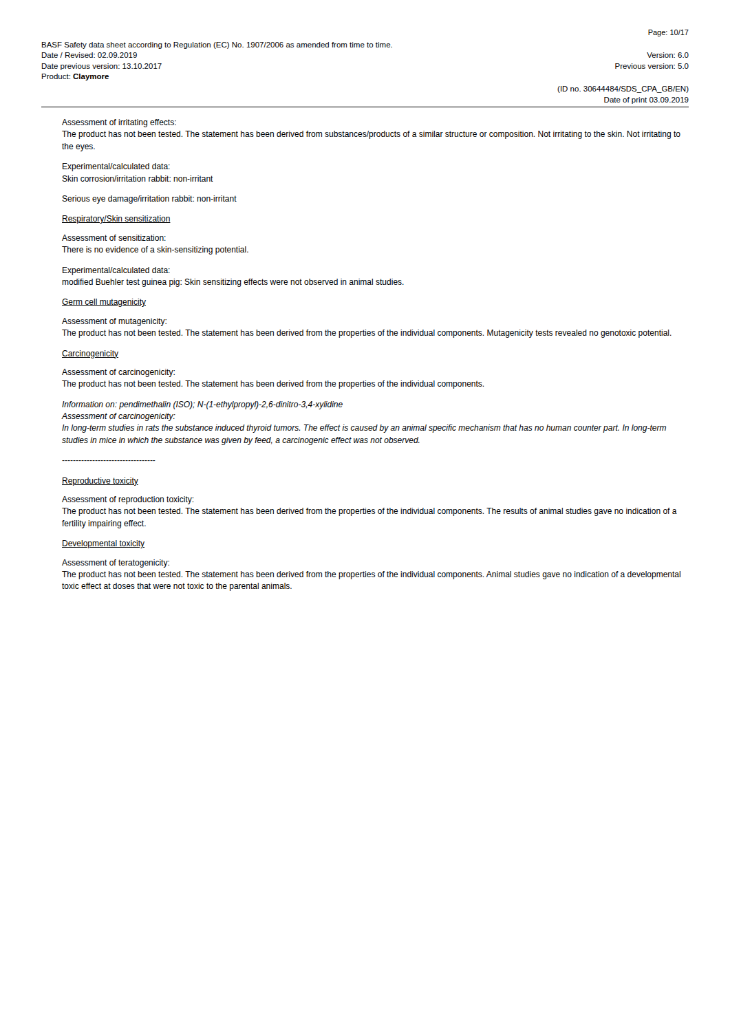Page: 10/17
BASF Safety data sheet according to Regulation (EC) No. 1907/2006 as amended from time to time.
Date / Revised: 02.09.2019 Version: 6.0
Date previous version: 13.10.2017 Previous version: 5.0
Product: Claymore
(ID no. 30644484/SDS_CPA_GB/EN)
Date of print 03.09.2019
Assessment of irritating effects:
The product has not been tested. The statement has been derived from substances/products of a similar structure or composition. Not irritating to the skin. Not irritating to the eyes.
Experimental/calculated data:
Skin corrosion/irritation rabbit: non-irritant
Serious eye damage/irritation rabbit: non-irritant
Respiratory/Skin sensitization
Assessment of sensitization:
There is no evidence of a skin-sensitizing potential.
Experimental/calculated data:
modified Buehler test guinea pig: Skin sensitizing effects were not observed in animal studies.
Germ cell mutagenicity
Assessment of mutagenicity:
The product has not been tested. The statement has been derived from the properties of the individual components. Mutagenicity tests revealed no genotoxic potential.
Carcinogenicity
Assessment of carcinogenicity:
The product has not been tested. The statement has been derived from the properties of the individual components.
Information on: pendimethalin (ISO); N-(1-ethylpropyl)-2,6-dinitro-3,4-xylidine
Assessment of carcinogenicity:
In long-term studies in rats the substance induced thyroid tumors. The effect is caused by an animal specific mechanism that has no human counter part. In long-term studies in mice in which the substance was given by feed, a carcinogenic effect was not observed.
----------------------------------
Reproductive toxicity
Assessment of reproduction toxicity:
The product has not been tested. The statement has been derived from the properties of the individual components. The results of animal studies gave no indication of a fertility impairing effect.
Developmental toxicity
Assessment of teratogenicity:
The product has not been tested. The statement has been derived from the properties of the individual components. Animal studies gave no indication of a developmental toxic effect at doses that were not toxic to the parental animals.